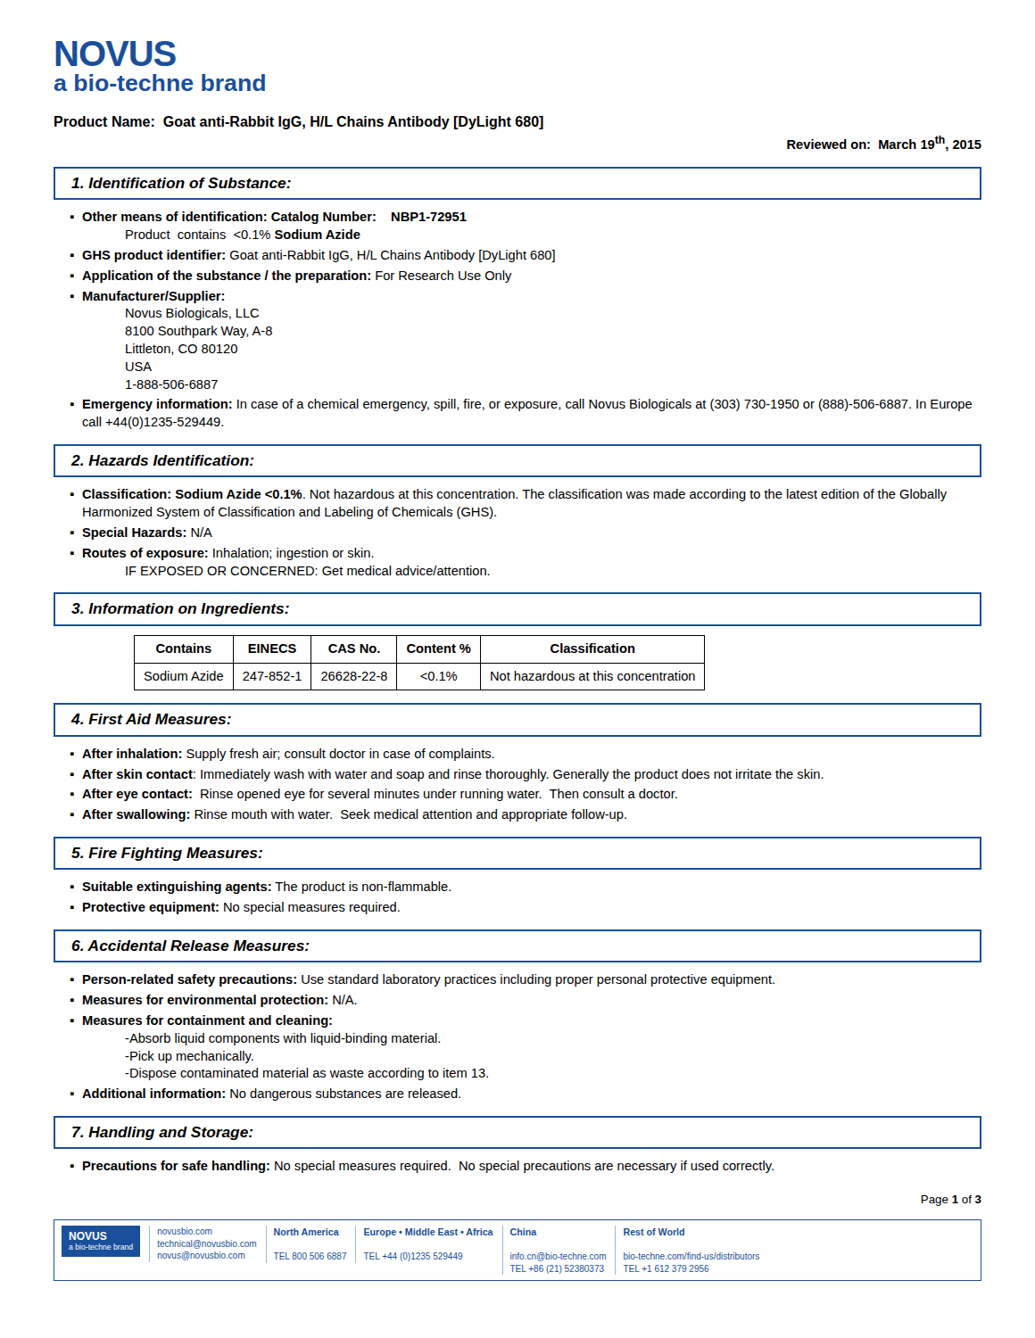NOVUSa bio-techne brand
Product Name: Goat anti-Rabbit IgG, H/L Chains Antibody [DyLight 680]
Reviewed on: March 19th, 2015
1. Identification of Substance:
Other means of identification: Catalog Number: NBP1-72951
Product contains <0.1% Sodium Azide
GHS product identifier: Goat anti-Rabbit IgG, H/L Chains Antibody [DyLight 680]
Application of the substance / the preparation: For Research Use Only
Manufacturer/Supplier:
Novus Biologicals, LLC
8100 Southpark Way, A-8
Littleton, CO 80120
USA
1-888-506-6887
Emergency information: In case of a chemical emergency, spill, fire, or exposure, call Novus Biologicals at (303) 730-1950 or (888)-506-6887. In Europe call +44(0)1235-529449.
2. Hazards Identification:
Classification: Sodium Azide <0.1%. Not hazardous at this concentration. The classification was made according to the latest edition of the Globally Harmonized System of Classification and Labeling of Chemicals (GHS).
Special Hazards: N/A
Routes of exposure: Inhalation; ingestion or skin.
IF EXPOSED OR CONCERNED: Get medical advice/attention.
3. Information on Ingredients:
| Contains | EINECS | CAS No. | Content % | Classification |
| --- | --- | --- | --- | --- |
| Sodium Azide | 247-852-1 | 26628-22-8 | <0.1% | Not hazardous at this concentration |
4. First Aid Measures:
After inhalation: Supply fresh air; consult doctor in case of complaints.
After skin contact: Immediately wash with water and soap and rinse thoroughly. Generally the product does not irritate the skin.
After eye contact: Rinse opened eye for several minutes under running water. Then consult a doctor.
After swallowing: Rinse mouth with water. Seek medical attention and appropriate follow-up.
5. Fire Fighting Measures:
Suitable extinguishing agents: The product is non-flammable.
Protective equipment: No special measures required.
6. Accidental Release Measures:
Person-related safety precautions: Use standard laboratory practices including proper personal protective equipment.
Measures for environmental protection: N/A.
Measures for containment and cleaning:
-Absorb liquid components with liquid-binding material.
-Pick up mechanically.
-Dispose contaminated material as waste according to item 13.
Additional information: No dangerous substances are released.
7. Handling and Storage:
Precautions for safe handling: No special measures required. No special precautions are necessary if used correctly.
Page 1 of 3
NOVUSa bio-techne brand
novusbio.com
technical@novusbio.com
novus@novusbio.com
North America
TEL 800 506 6887
Europe • Middle East • Africa
TEL +44 (0)1235 529449
China
info.cn@bio-techne.com
TEL +86 (21) 52380373
Rest of World
bio-techne.com/find-us/distributors
TEL +1 612 379 2956